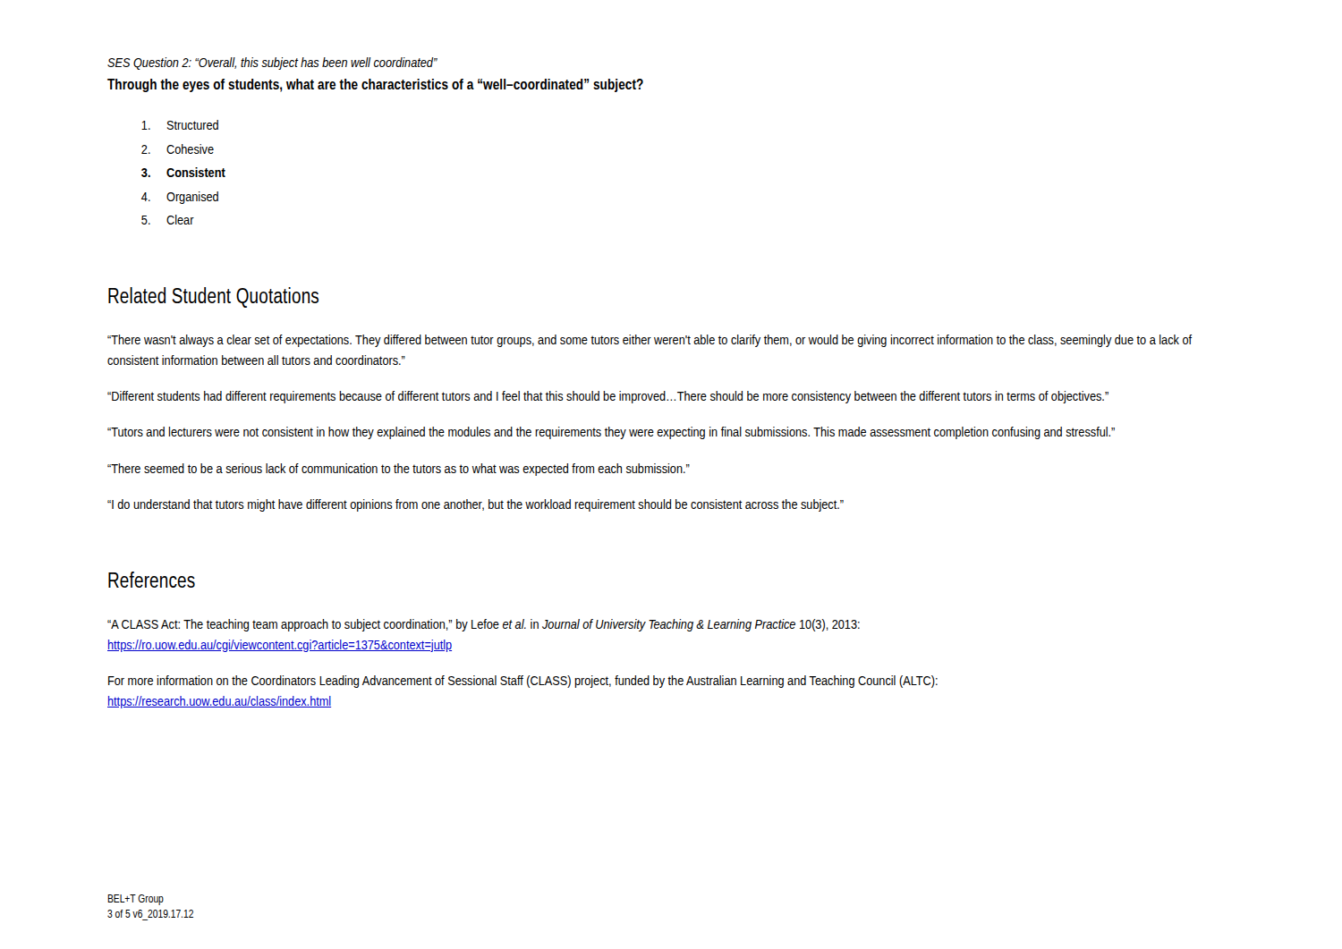SES Question 2: “Overall, this subject has been well coordinated”
Through the eyes of students, what are the characteristics of a “well–coordinated” subject?
Structured
Cohesive
Consistent
Organised
Clear
Related Student Quotations
“There wasn't always a clear set of expectations. They differed between tutor groups, and some tutors either weren't able to clarify them, or would be giving incorrect information to the class, seemingly due to a lack of consistent information between all tutors and coordinators.”
“Different students had different requirements because of different tutors and I feel that this should be improved…There should be more consistency between the different tutors in terms of objectives.”
“Tutors and lecturers were not consistent in how they explained the modules and the requirements they were expecting in final submissions. This made assessment completion confusing and stressful.”
“There seemed to be a serious lack of communication to the tutors as to what was expected from each submission.”
“I do understand that tutors might have different opinions from one another, but the workload requirement should be consistent across the subject.”
References
“A CLASS Act: The teaching team approach to subject coordination,” by Lefoe et al. in Journal of University Teaching & Learning Practice 10(3), 2013:
https://ro.uow.edu.au/cgi/viewcontent.cgi?article=1375&context=jutlp
For more information on the Coordinators Leading Advancement of Sessional Staff (CLASS) project, funded by the Australian Learning and Teaching Council (ALTC):
https://research.uow.edu.au/class/index.html
BEL+T Group
3 of 5 v6_2019.17.12